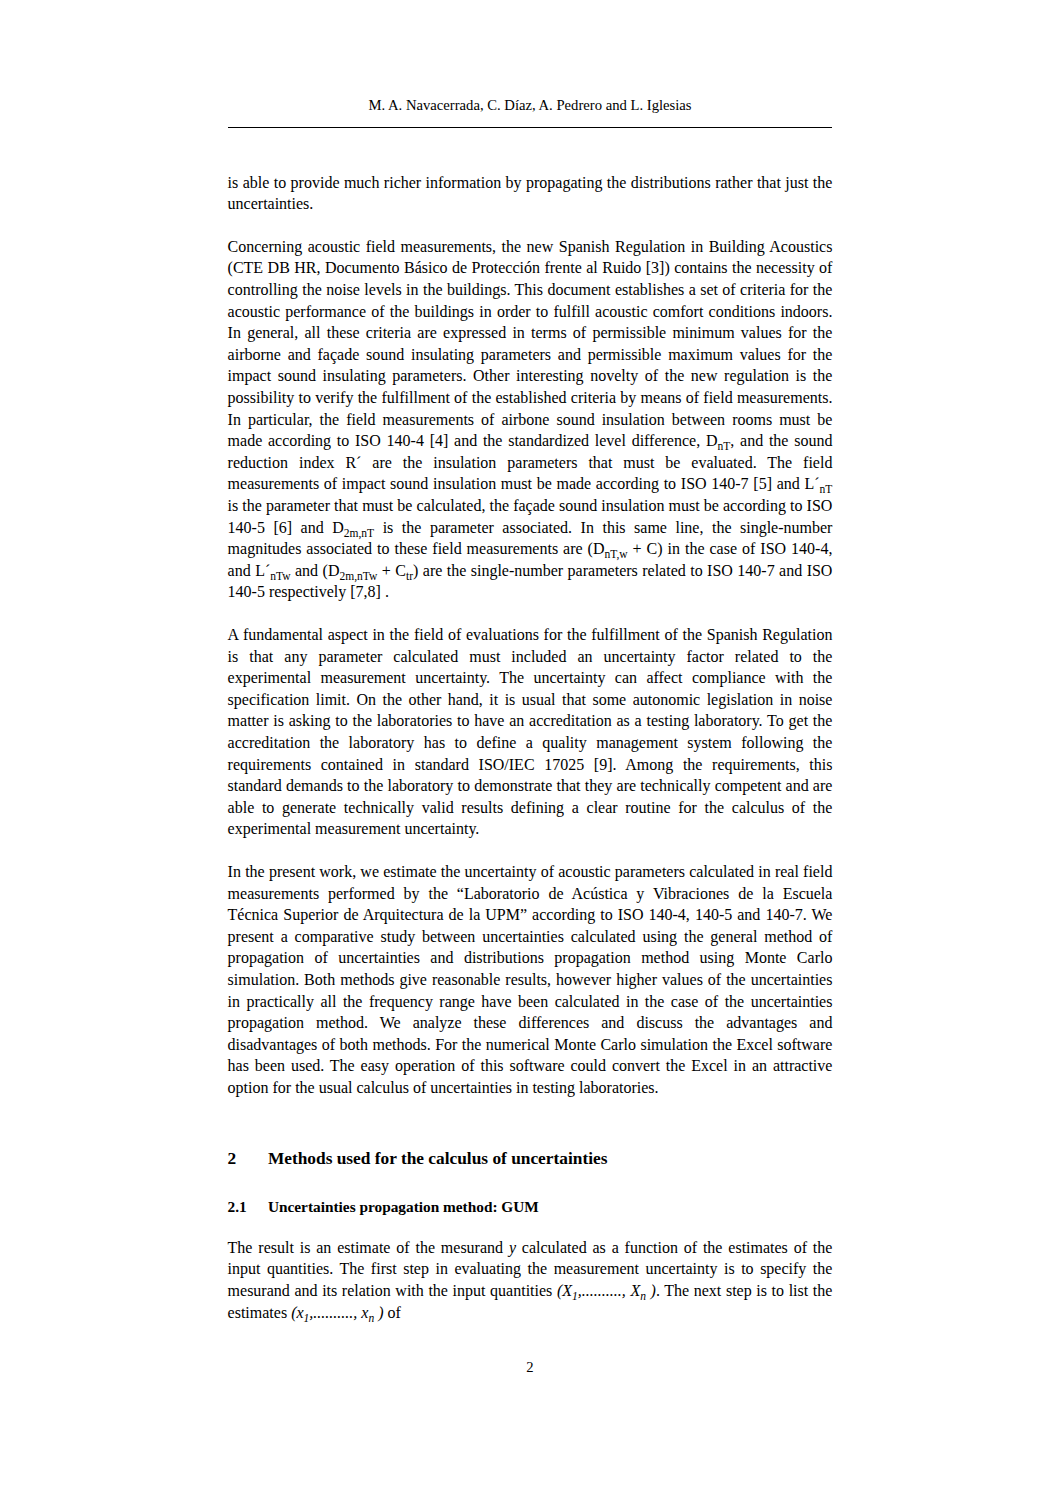M. A. Navacerrada, C. Díaz, A. Pedrero and L. Iglesias
is able to provide much richer information by propagating the distributions rather that just the uncertainties.
Concerning acoustic field measurements, the new Spanish Regulation in Building Acoustics (CTE DB HR, Documento Básico de Protección frente al Ruido [3]) contains the necessity of controlling the noise levels in the buildings. This document establishes a set of criteria for the acoustic performance of the buildings in order to fulfill acoustic comfort conditions indoors. In general, all these criteria are expressed in terms of permissible minimum values for the airborne and façade sound insulating parameters and permissible maximum values for the impact sound insulating parameters. Other interesting novelty of the new regulation is the possibility to verify the fulfillment of the established criteria by means of field measurements. In particular, the field measurements of airbone sound insulation between rooms must be made according to ISO 140-4 [4] and the standardized level difference, DnT, and the sound reduction index R´ are the insulation parameters that must be evaluated. The field measurements of impact sound insulation must be made according to ISO 140-7 [5] and L´nT is the parameter that must be calculated, the façade sound insulation must be according to ISO 140-5 [6] and D2m,nT is the parameter associated. In this same line, the single-number magnitudes associated to these field measurements are (DnT,w + C) in the case of ISO 140-4, and L´nTw and (D2m,nTw + Ctr) are the single-number parameters related to ISO 140-7 and ISO 140-5 respectively [7,8] .
A fundamental aspect in the field of evaluations for the fulfillment of the Spanish Regulation is that any parameter calculated must included an uncertainty factor related to the experimental measurement uncertainty. The uncertainty can affect compliance with the specification limit. On the other hand, it is usual that some autonomic legislation in noise matter is asking to the laboratories to have an accreditation as a testing laboratory. To get the accreditation the laboratory has to define a quality management system following the requirements contained in standard ISO/IEC 17025 [9]. Among the requirements, this standard demands to the laboratory to demonstrate that they are technically competent and are able to generate technically valid results defining a clear routine for the calculus of the experimental measurement uncertainty.
In the present work, we estimate the uncertainty of acoustic parameters calculated in real field measurements performed by the “Laboratorio de Acústica y Vibraciones de la Escuela Técnica Superior de Arquitectura de la UPM” according to ISO 140-4, 140-5 and 140-7. We present a comparative study between uncertainties calculated using the general method of propagation of uncertainties and distributions propagation method using Monte Carlo simulation. Both methods give reasonable results, however higher values of the uncertainties in practically all the frequency range have been calculated in the case of the uncertainties propagation method. We analyze these differences and discuss the advantages and disadvantages of both methods. For the numerical Monte Carlo simulation the Excel software has been used. The easy operation of this software could convert the Excel in an attractive option for the usual calculus of uncertainties in testing laboratories.
2 Methods used for the calculus of uncertainties
2.1 Uncertainties propagation method: GUM
The result is an estimate of the mesurand y calculated as a function of the estimates of the input quantities. The first step in evaluating the measurement uncertainty is to specify the mesurand and its relation with the input quantities (X1,.........., Xn ). The next step is to list the estimates (x1,.........., xn ) of
2